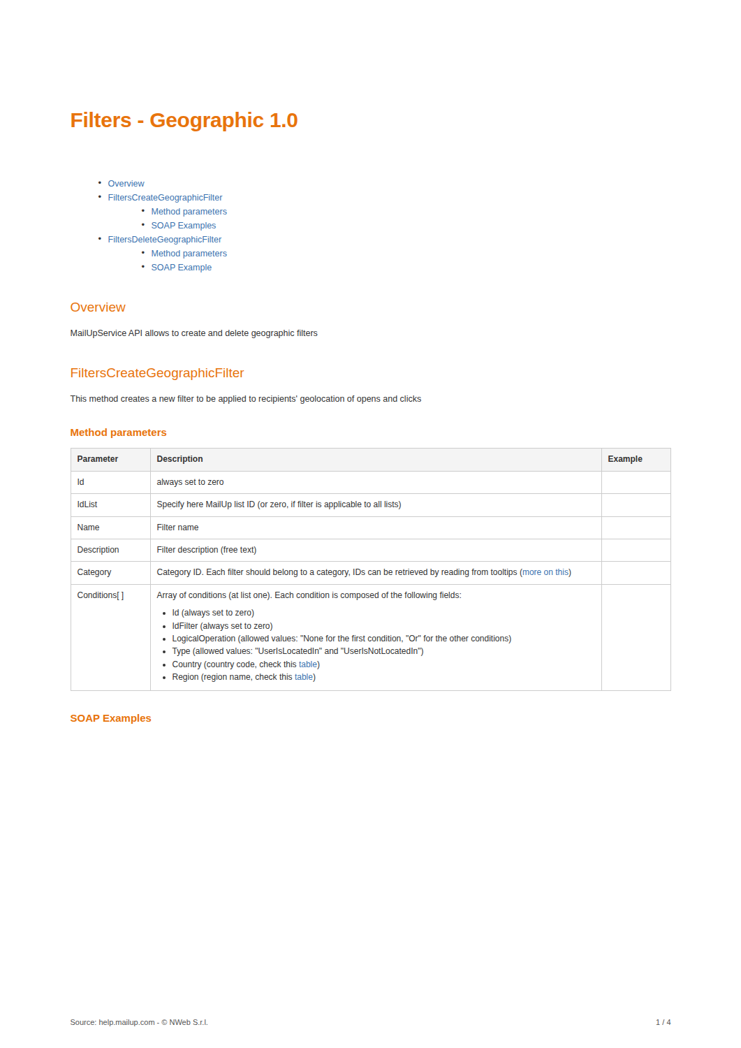Filters - Geographic 1.0
Overview
FiltersCreateGeographicFilter
Method parameters
SOAP Examples
FiltersDeleteGeographicFilter
Method parameters
SOAP Example
Overview
MailUpService API allows to create and delete geographic filters
FiltersCreateGeographicFilter
This method creates a new filter to be applied to recipients' geolocation of opens and clicks
Method parameters
| Parameter | Description | Example |
| --- | --- | --- |
| Id | always set to zero | |
| IdList | Specify here MailUp list ID (or zero, if filter is applicable to all lists) | |
| Name | Filter name | |
| Description | Filter description (free text) | |
| Category | Category ID. Each filter should belong to a category, IDs can be retrieved by reading from tooltips ( more on this ) | |
| Conditions[ ] | Array of conditions (at list one). Each condition is composed of the following fields: Id (always set to zero) IdFilter (always set to zero) LogicalOperation (allowed values: "None for the first condition, "Or" for the other conditions) Type (allowed values: "UserIsLocatedIn" and "UserIsNotLocatedIn") Country (country code, check this table ) Region (region name, check this table ) | |
SOAP Examples
Source: help.mailup.com - © NWeb S.r.l. 1 / 4